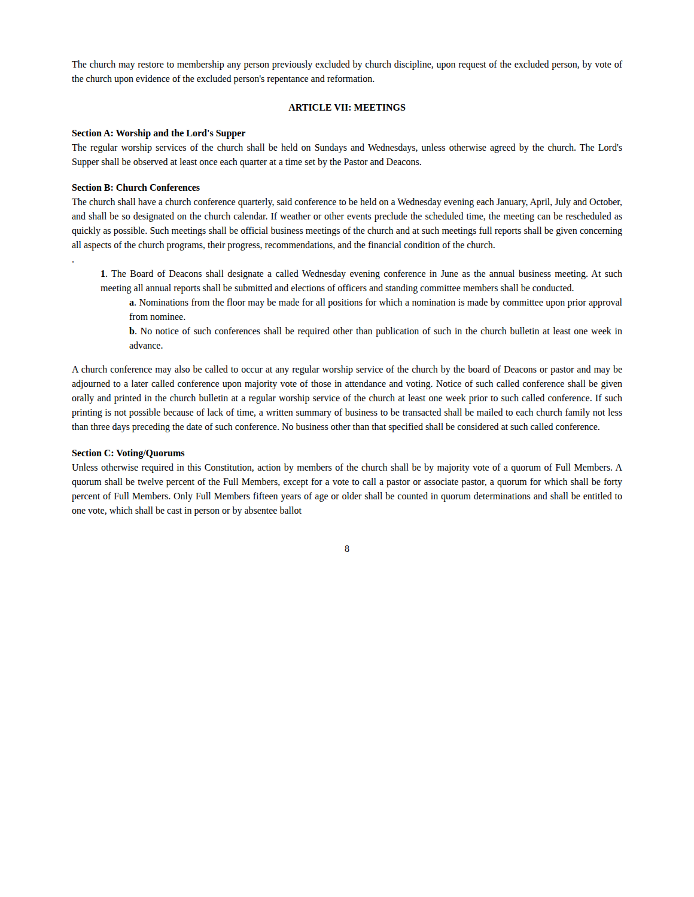The church may restore to membership any person previously excluded by church discipline, upon request of the excluded person, by vote of the church upon evidence of the excluded person's repentance and reformation.
ARTICLE VII: MEETINGS
Section A: Worship and the Lord's Supper
The regular worship services of the church shall be held on Sundays and Wednesdays, unless otherwise agreed by the church. The Lord's Supper shall be observed at least once each quarter at a time set by the Pastor and Deacons.
Section B: Church Conferences
The church shall have a church conference quarterly, said conference to be held on a Wednesday evening each January, April, July and October, and shall be so designated on the church calendar. If weather or other events preclude the scheduled time, the meeting can be rescheduled as quickly as possible. Such meetings shall be official business meetings of the church and at such meetings full reports shall be given concerning all aspects of the church programs, their progress, recommendations, and the financial condition of the church.
.
1. The Board of Deacons shall designate a called Wednesday evening conference in June as the annual business meeting. At such meeting all annual reports shall be submitted and elections of officers and standing committee members shall be conducted.
a. Nominations from the floor may be made for all positions for which a nomination is made by committee upon prior approval from nominee.
b. No notice of such conferences shall be required other than publication of such in the church bulletin at least one week in advance.
A church conference may also be called to occur at any regular worship service of the church by the board of Deacons or pastor and may be adjourned to a later called conference upon majority vote of those in attendance and voting. Notice of such called conference shall be given orally and printed in the church bulletin at a regular worship service of the church at least one week prior to such called conference. If such printing is not possible because of lack of time, a written summary of business to be transacted shall be mailed to each church family not less than three days preceding the date of such conference. No business other than that specified shall be considered at such called conference.
Section C: Voting/Quorums
Unless otherwise required in this Constitution, action by members of the church shall be by majority vote of a quorum of Full Members. A quorum shall be twelve percent of the Full Members, except for a vote to call a pastor or associate pastor, a quorum for which shall be forty percent of Full Members. Only Full Members fifteen years of age or older shall be counted in quorum determinations and shall be entitled to one vote, which shall be cast in person or by absentee ballot
8